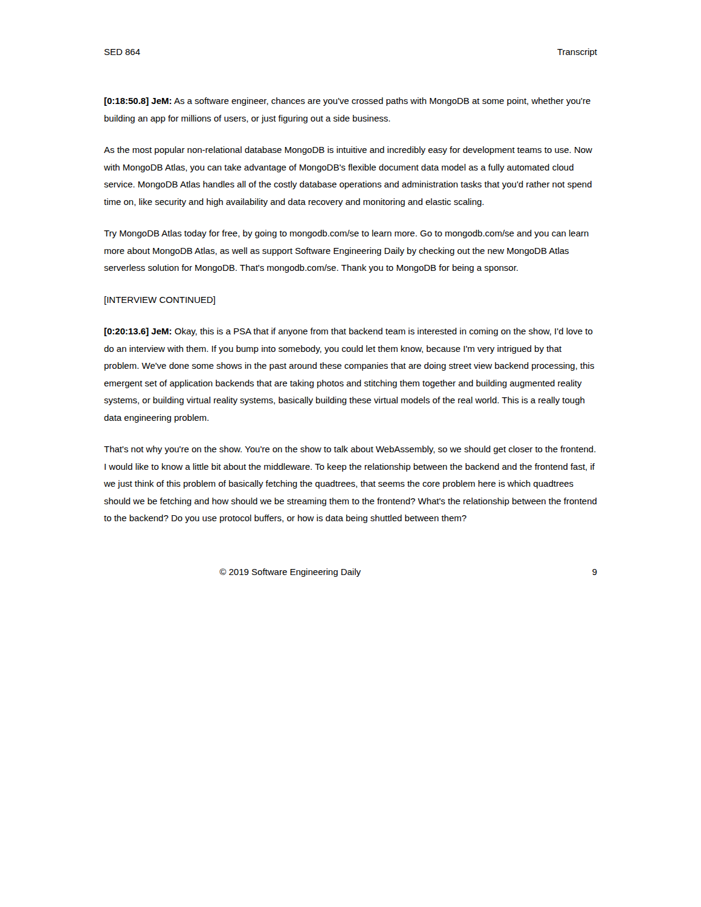SED 864 Transcript
[0:18:50.8] JeM: As a software engineer, chances are you've crossed paths with MongoDB at some point, whether you're building an app for millions of users, or just figuring out a side business.
As the most popular non-relational database MongoDB is intuitive and incredibly easy for development teams to use. Now with MongoDB Atlas, you can take advantage of MongoDB's flexible document data model as a fully automated cloud service. MongoDB Atlas handles all of the costly database operations and administration tasks that you'd rather not spend time on, like security and high availability and data recovery and monitoring and elastic scaling.
Try MongoDB Atlas today for free, by going to mongodb.com/se to learn more. Go to mongodb.com/se and you can learn more about MongoDB Atlas, as well as support Software Engineering Daily by checking out the new MongoDB Atlas serverless solution for MongoDB. That's mongodb.com/se. Thank you to MongoDB for being a sponsor.
[INTERVIEW CONTINUED]
[0:20:13.6] JeM: Okay, this is a PSA that if anyone from that backend team is interested in coming on the show, I'd love to do an interview with them. If you bump into somebody, you could let them know, because I'm very intrigued by that problem. We've done some shows in the past around these companies that are doing street view backend processing, this emergent set of application backends that are taking photos and stitching them together and building augmented reality systems, or building virtual reality systems, basically building these virtual models of the real world. This is a really tough data engineering problem.
That's not why you're on the show. You're on the show to talk about WebAssembly, so we should get closer to the frontend. I would like to know a little bit about the middleware. To keep the relationship between the backend and the frontend fast, if we just think of this problem of basically fetching the quadtrees, that seems the core problem here is which quadtrees should we be fetching and how should we be streaming them to the frontend? What's the relationship between the frontend to the backend? Do you use protocol buffers, or how is data being shuttled between them?
© 2019 Software Engineering Daily 9